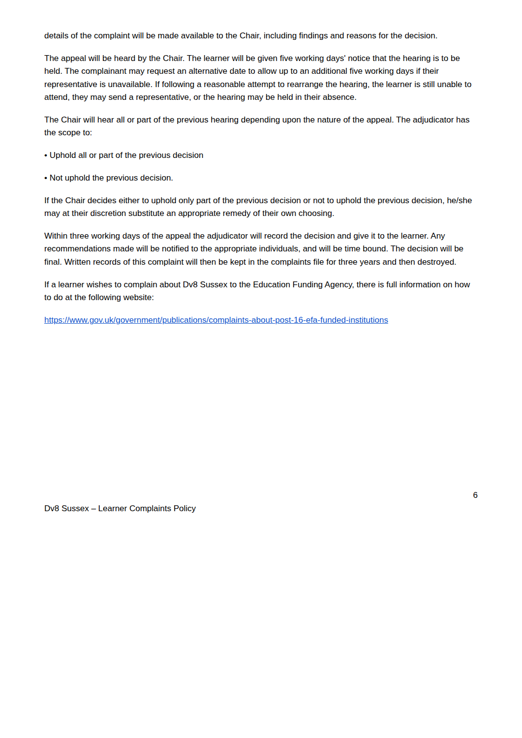details of the complaint will be made available to the Chair, including findings and reasons for the decision.
The appeal will be heard by the Chair. The learner will be given five working days' notice that the hearing is to be held. The complainant may request an alternative date to allow up to an additional five working days if their representative is unavailable. If following a reasonable attempt to rearrange the hearing, the learner is still unable to attend, they may send a representative, or the hearing may be held in their absence.
The Chair will hear all or part of the previous hearing depending upon the nature of the appeal. The adjudicator has the scope to:
Uphold all or part of the previous decision
Not uphold the previous decision.
If the Chair decides either to uphold only part of the previous decision or not to uphold the previous decision, he/she may at their discretion substitute an appropriate remedy of their own choosing.
Within three working days of the appeal the adjudicator will record the decision and give it to the learner. Any recommendations made will be notified to the appropriate individuals, and will be time bound. The decision will be final. Written records of this complaint will then be kept in the complaints file for three years and then destroyed.
If a learner wishes to complain about Dv8 Sussex to the Education Funding Agency, there is full information on how to do at the following website:
https://www.gov.uk/government/publications/complaints-about-post-16-efa-funded-institutions
6
Dv8 Sussex – Learner Complaints Policy